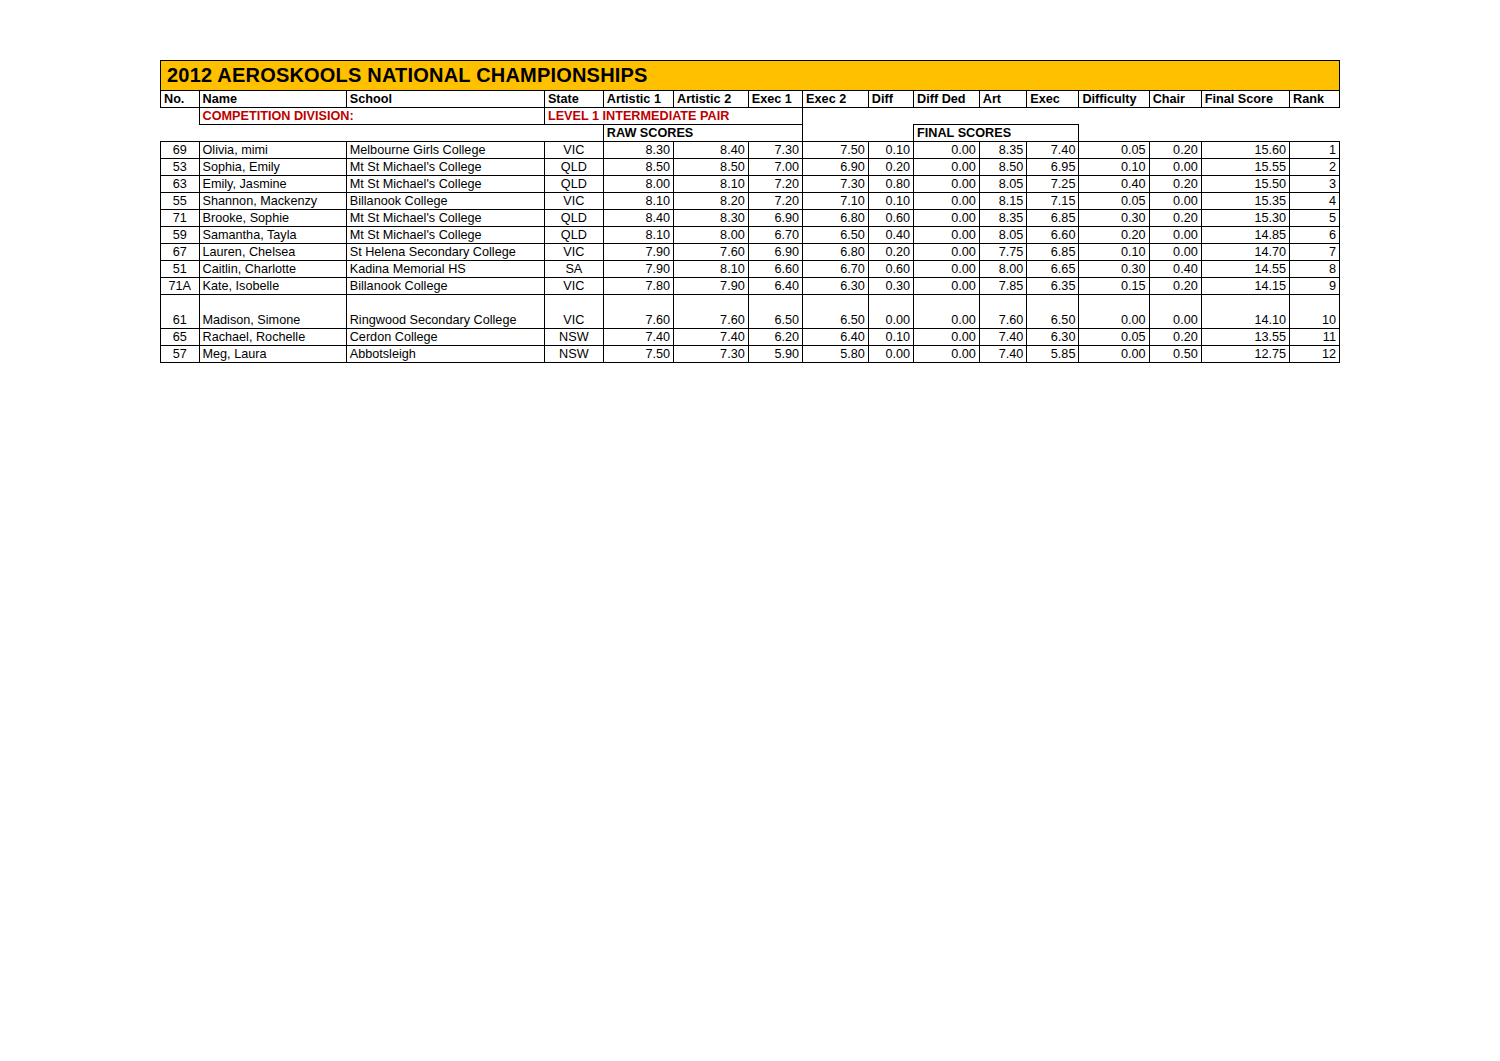2012 AEROSKOOLS NATIONAL CHAMPIONSHIPS
| | COMPETITION DIVISION: | LEVEL 1 INTERMEDIATE PAIR | | | | | | | | | |
| | | | | RAW SCORES | | | FINAL SCORES | | | | |
| No. | Name | School | State | Artistic 1 | Artistic 2 | Exec 1 | Exec 2 | Diff | Diff Ded | Art | Exec | Difficulty | Chair | Final Score | Rank |
| 69 | Olivia, mimi | Melbourne Girls College | VIC | 8.30 | 8.40 | 7.30 | 7.50 | 0.10 | 0.00 | 8.35 | 7.40 | 0.05 | 0.20 | 15.60 | 1 |
| 53 | Sophia, Emily | Mt St Michael's College | QLD | 8.50 | 8.50 | 7.00 | 6.90 | 0.20 | 0.00 | 8.50 | 6.95 | 0.10 | 0.00 | 15.55 | 2 |
| 63 | Emily, Jasmine | Mt St Michael's College | QLD | 8.00 | 8.10 | 7.20 | 7.30 | 0.80 | 0.00 | 8.05 | 7.25 | 0.40 | 0.20 | 15.50 | 3 |
| 55 | Shannon, Mackenzy | Billanook College | VIC | 8.10 | 8.20 | 7.20 | 7.10 | 0.10 | 0.00 | 8.15 | 7.15 | 0.05 | 0.00 | 15.35 | 4 |
| 71 | Brooke, Sophie | Mt St Michael's College | QLD | 8.40 | 8.30 | 6.90 | 6.80 | 0.60 | 0.00 | 8.35 | 6.85 | 0.30 | 0.20 | 15.30 | 5 |
| 59 | Samantha, Tayla | Mt St Michael's College | QLD | 8.10 | 8.00 | 6.70 | 6.50 | 0.40 | 0.00 | 8.05 | 6.60 | 0.20 | 0.00 | 14.85 | 6 |
| 67 | Lauren, Chelsea | St Helena Secondary College | VIC | 7.90 | 7.60 | 6.90 | 6.80 | 0.20 | 0.00 | 7.75 | 6.85 | 0.10 | 0.00 | 14.70 | 7 |
| 51 | Caitlin, Charlotte | Kadina Memorial HS | SA | 7.90 | 8.10 | 6.60 | 6.70 | 0.60 | 0.00 | 8.00 | 6.65 | 0.30 | 0.40 | 14.55 | 8 |
| 71A | Kate, Isobelle | Billanook College | VIC | 7.80 | 7.90 | 6.40 | 6.30 | 0.30 | 0.00 | 7.85 | 6.35 | 0.15 | 0.20 | 14.15 | 9 |
| 61 | Madison, Simone | Ringwood Secondary College | VIC | 7.60 | 7.60 | 6.50 | 6.50 | 0.00 | 0.00 | 7.60 | 6.50 | 0.00 | 0.00 | 14.10 | 10 |
| 65 | Rachael, Rochelle | Cerdon College | NSW | 7.40 | 7.40 | 6.20 | 6.40 | 0.10 | 0.00 | 7.40 | 6.30 | 0.05 | 0.20 | 13.55 | 11 |
| 57 | Meg, Laura | Abbotsleigh | NSW | 7.50 | 7.30 | 5.90 | 5.80 | 0.00 | 0.00 | 7.40 | 5.85 | 0.00 | 0.50 | 12.75 | 12 |